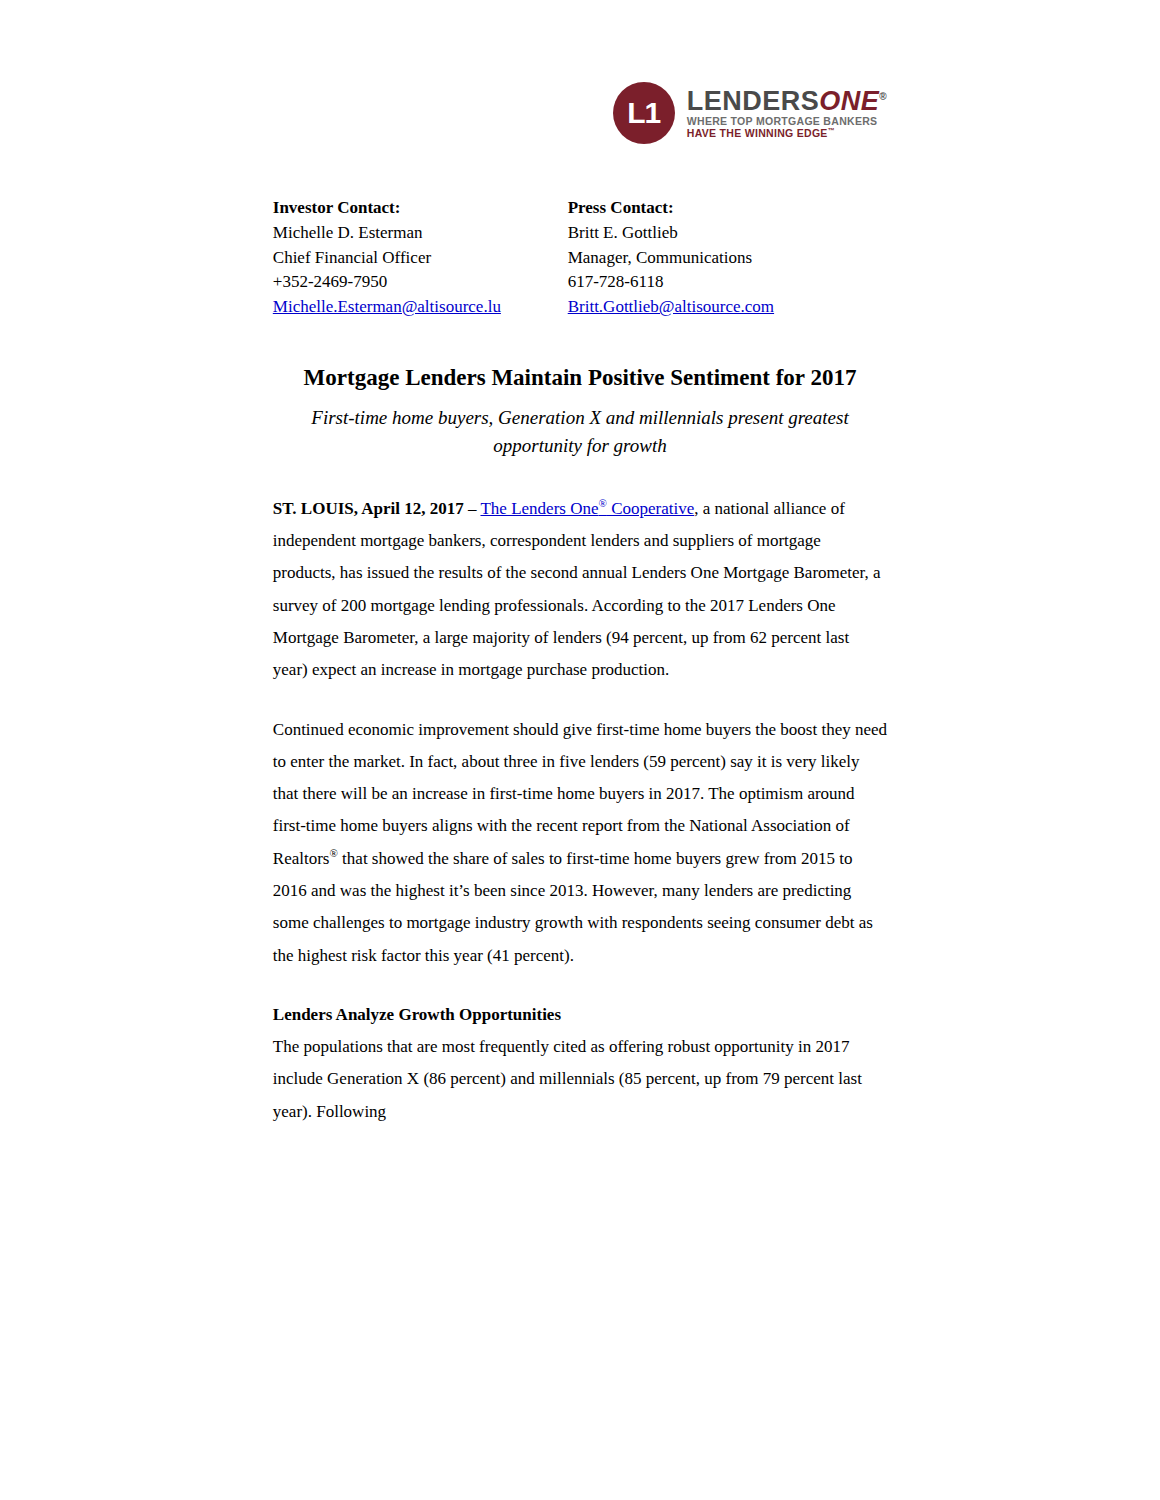L1
LENDERSONE®
WHERE TOP MORTGAGE BANKERS
HAVE THE WINNING EDGE™
| Investor Contact: | Press Contact: |
| Michelle D. Esterman | Britt E. Gottlieb |
| Chief Financial Officer | Manager, Communications |
| +352-2469-7950 | 617-728-6118 |
| Michelle.Esterman@altisource.lu | Britt.Gottlieb@altisource.com |
Mortgage Lenders Maintain Positive Sentiment for 2017
First-time home buyers, Generation X and millennials present greatest opportunity for growth
ST. LOUIS, April 12, 2017 – The Lenders One® Cooperative, a national alliance of independent mortgage bankers, correspondent lenders and suppliers of mortgage products, has issued the results of the second annual Lenders One Mortgage Barometer, a survey of 200 mortgage lending professionals. According to the 2017 Lenders One Mortgage Barometer, a large majority of lenders (94 percent, up from 62 percent last year) expect an increase in mortgage purchase production.
Continued economic improvement should give first-time home buyers the boost they need to enter the market. In fact, about three in five lenders (59 percent) say it is very likely that there will be an increase in first-time home buyers in 2017. The optimism around first-time home buyers aligns with the recent report from the National Association of Realtors® that showed the share of sales to first-time home buyers grew from 2015 to 2016 and was the highest it’s been since 2013. However, many lenders are predicting some challenges to mortgage industry growth with respondents seeing consumer debt as the highest risk factor this year (41 percent).
Lenders Analyze Growth Opportunities
The populations that are most frequently cited as offering robust opportunity in 2017 include Generation X (86 percent) and millennials (85 percent, up from 79 percent last year). Following